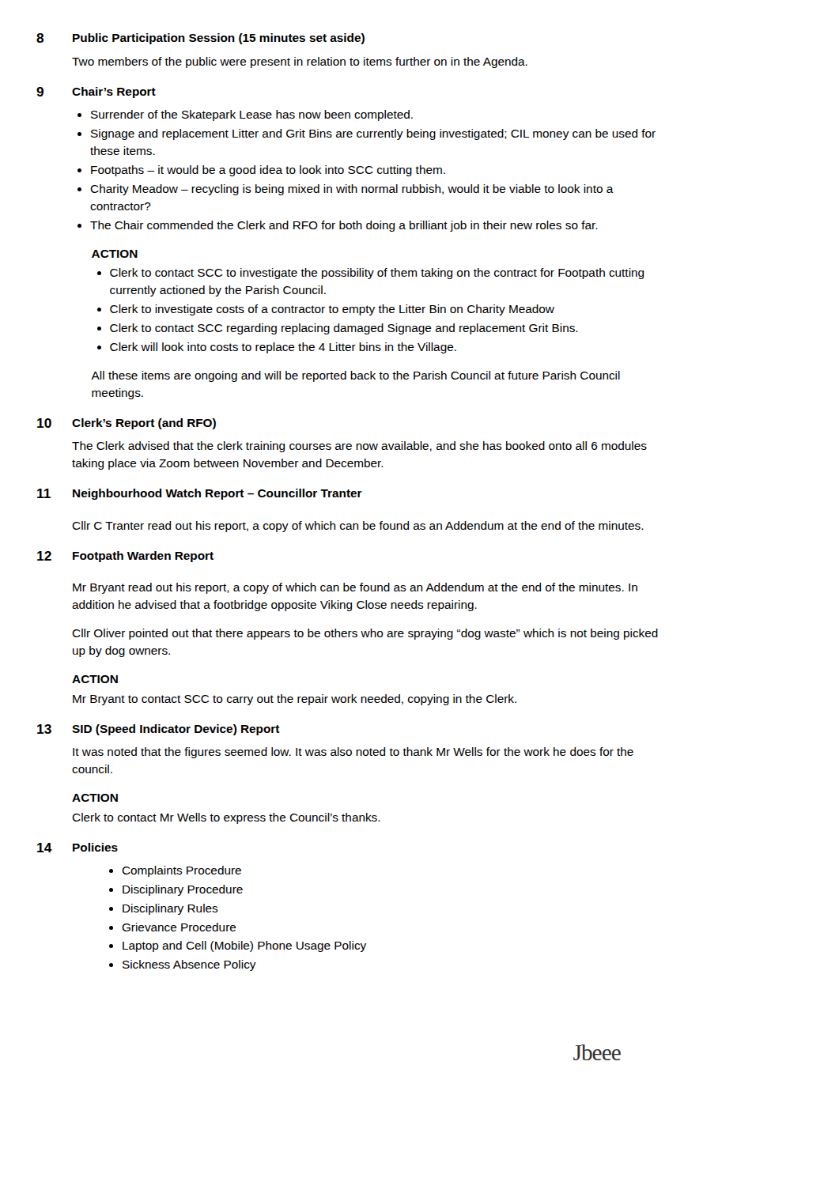8
Public Participation Session (15 minutes set aside)
Two members of the public were present in relation to items further on in the Agenda.
9
Chair’s Report
Surrender of the Skatepark Lease has now been completed.
Signage and replacement Litter and Grit Bins are currently being investigated; CIL money can be used for these items.
Footpaths – it would be a good idea to look into SCC cutting them.
Charity Meadow – recycling is being mixed in with normal rubbish, would it be viable to look into a contractor?
The Chair commended the Clerk and RFO for both doing a brilliant job in their new roles so far.
ACTION
Clerk to contact SCC to investigate the possibility of them taking on the contract for Footpath cutting currently actioned by the Parish Council.
Clerk to investigate costs of a contractor to empty the Litter Bin on Charity Meadow
Clerk to contact SCC regarding replacing damaged Signage and replacement Grit Bins.
Clerk will look into costs to replace the 4 Litter bins in the Village.
All these items are ongoing and will be reported back to the Parish Council at future Parish Council meetings.
10
Clerk’s Report (and RFO)
The Clerk advised that the clerk training courses are now available, and she has booked onto all 6 modules taking place via Zoom between November and December.
11
Neighbourhood Watch Report – Councillor Tranter
Cllr C Tranter read out his report, a copy of which can be found as an Addendum at the end of the minutes.
12
Footpath Warden Report
Mr Bryant read out his report, a copy of which can be found as an Addendum at the end of the minutes. In addition he advised that a footbridge opposite Viking Close needs repairing.
Cllr Oliver pointed out that there appears to be others who are spraying “dog waste” which is not being picked up by dog owners.
ACTION
Mr Bryant to contact SCC to carry out the repair work needed, copying in the Clerk.
13
SID (Speed Indicator Device) Report
It was noted that the figures seemed low. It was also noted to thank Mr Wells for the work he does for the council.
ACTION
Clerk to contact Mr Wells to express the Council’s thanks.
14
Policies
Complaints Procedure
Disciplinary Procedure
Disciplinary Rules
Grievance Procedure
Laptop and Cell (Mobile) Phone Usage Policy
Sickness Absence Policy
Jbeee